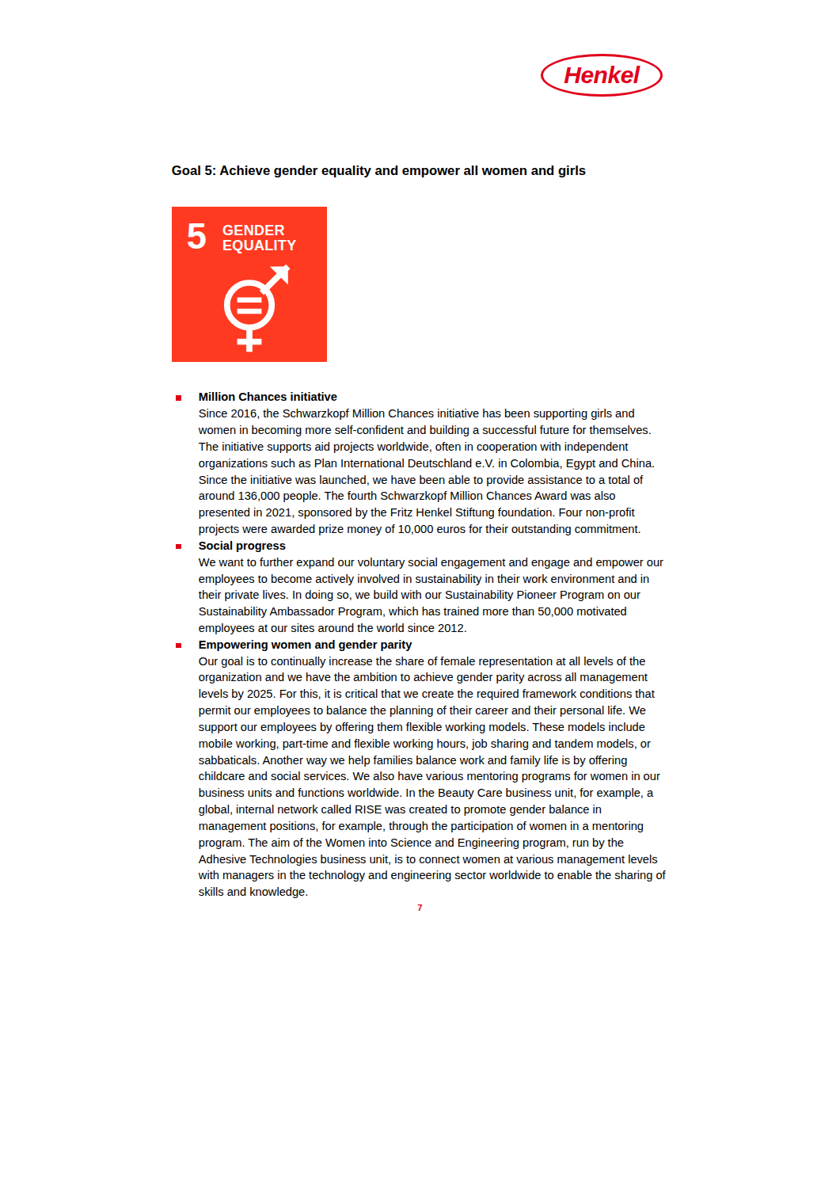Henkel
Goal 5: Achieve gender equality and empower all women and girls
5
GENDER
EQUALITY
Million Chances initiative Since 2016, the Schwarzkopf Million Chances initiative has been supporting girls and women in becoming more self-confident and building a successful future for themselves. The initiative supports aid projects worldwide, often in cooperation with independent organizations such as Plan International Deutschland e.V. in Colombia, Egypt and China. Since the initiative was launched, we have been able to provide assistance to a total of around 136,000 people. The fourth Schwarzkopf Million Chances Award was also presented in 2021, sponsored by the Fritz Henkel Stiftung foundation. Four non-profit projects were awarded prize money of 10,000 euros for their outstanding commitment.
Social progress We want to further expand our voluntary social engagement and engage and empower our employees to become actively involved in sustainability in their work environment and in their private lives. In doing so, we build with our Sustainability Pioneer Program on our Sustainability Ambassador Program, which has trained more than 50,000 motivated employees at our sites around the world since 2012.
Empowering women and gender parity Our goal is to continually increase the share of female representation at all levels of the organization and we have the ambition to achieve gender parity across all management levels by 2025. For this, it is critical that we create the required framework conditions that permit our employees to balance the planning of their career and their personal life. We support our employees by offering them flexible working models. These models include mobile working, part-time and flexible working hours, job sharing and tandem models, or sabbaticals. Another way we help families balance work and family life is by offering childcare and social services. We also have various mentoring programs for women in our business units and functions worldwide. In the Beauty Care business unit, for example, a global, internal network called RISE was created to promote gender balance in management positions, for example, through the participation of women in a mentoring program. The aim of the Women into Science and Engineering program, run by the Adhesive Technologies business unit, is to connect women at various management levels with managers in the technology and engineering sector worldwide to enable the sharing of skills and knowledge.
7